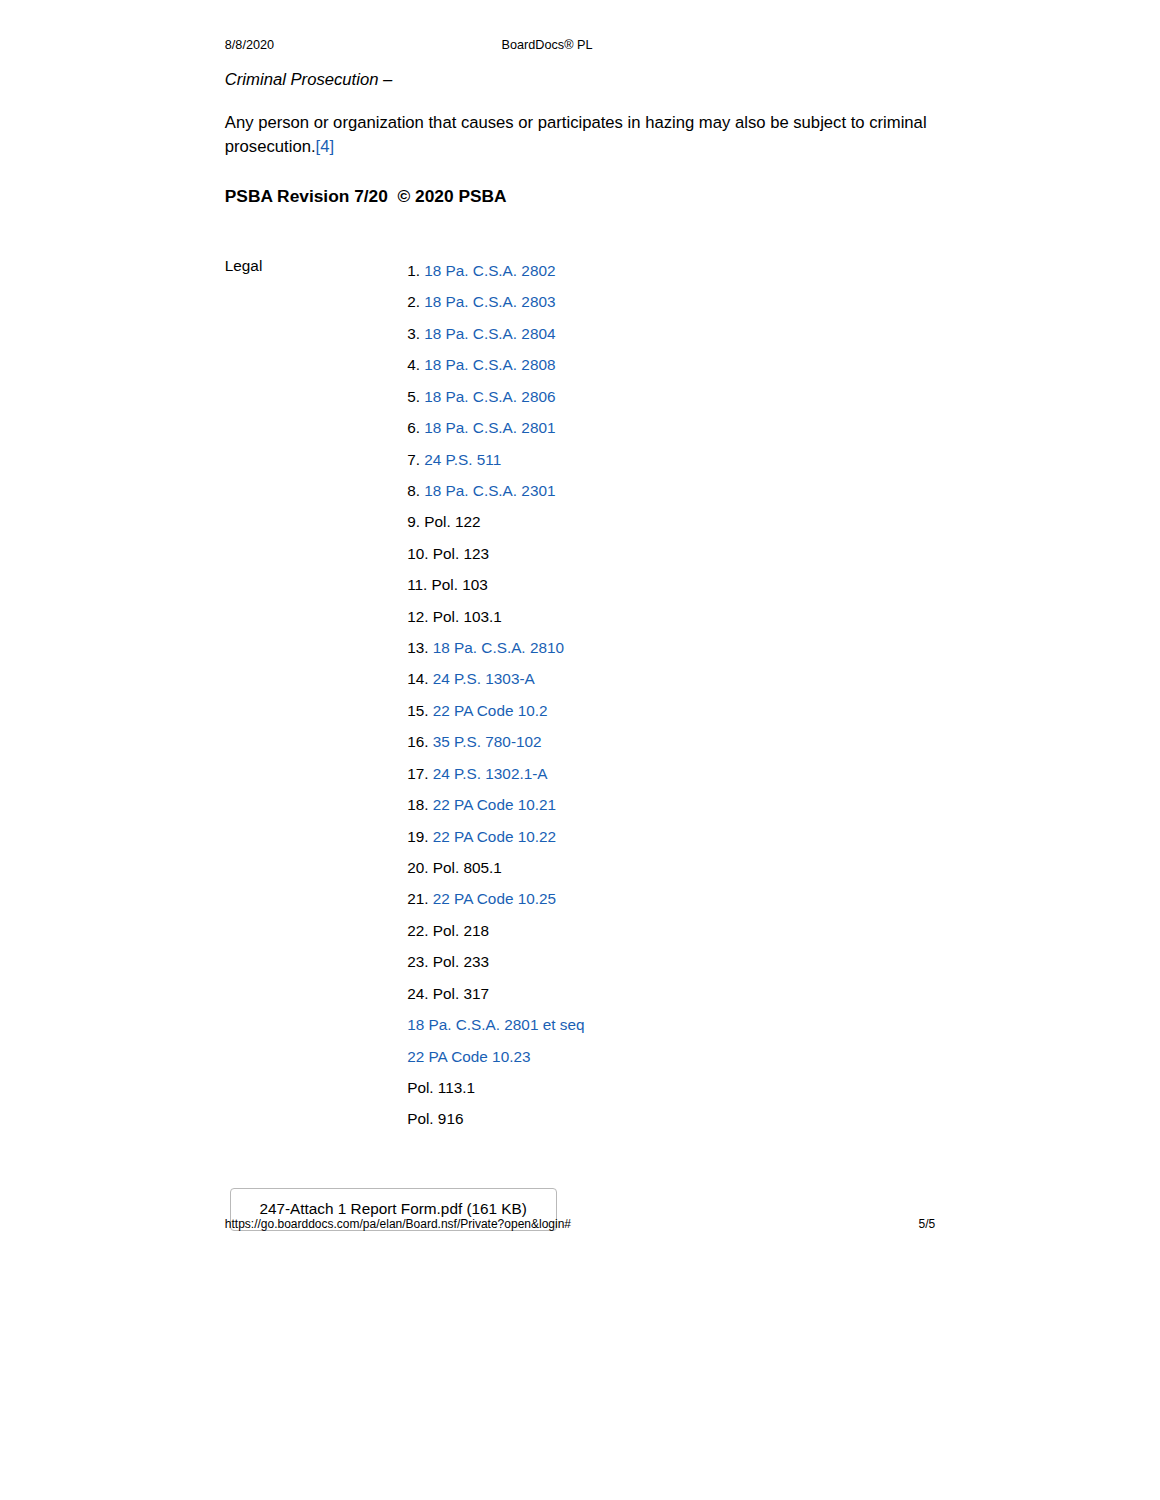8/8/2020
BoardDocs® PL
Criminal Prosecution –
Any person or organization that causes or participates in hazing may also be subject to criminal prosecution.[4]
PSBA Revision 7/20 © 2020 PSBA
Legal
1. 18 Pa. C.S.A. 2802
2. 18 Pa. C.S.A. 2803
3. 18 Pa. C.S.A. 2804
4. 18 Pa. C.S.A. 2808
5. 18 Pa. C.S.A. 2806
6. 18 Pa. C.S.A. 2801
7. 24 P.S. 511
8. 18 Pa. C.S.A. 2301
9. Pol. 122
10. Pol. 123
11. Pol. 103
12. Pol. 103.1
13. 18 Pa. C.S.A. 2810
14. 24 P.S. 1303-A
15. 22 PA Code 10.2
16. 35 P.S. 780-102
17. 24 P.S. 1302.1-A
18. 22 PA Code 10.21
19. 22 PA Code 10.22
20. Pol. 805.1
21. 22 PA Code 10.25
22. Pol. 218
23. Pol. 233
24. Pol. 317
18 Pa. C.S.A. 2801 et seq
22 PA Code 10.23
Pol. 113.1
Pol. 916
247-Attach 1 Report Form.pdf (161 KB)
https://go.boarddocs.com/pa/elan/Board.nsf/Private?open&login#
5/5